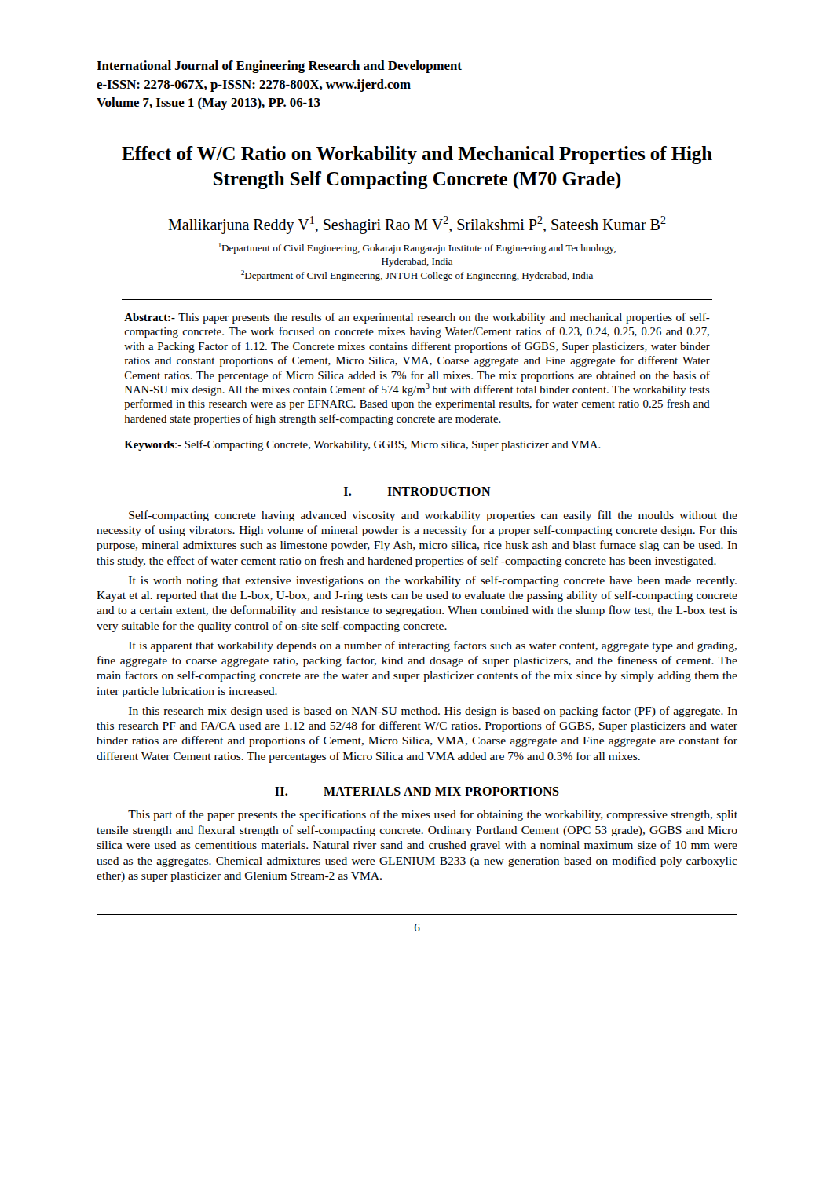International Journal of Engineering Research and Development
e-ISSN: 2278-067X, p-ISSN: 2278-800X, www.ijerd.com
Volume 7, Issue 1 (May 2013), PP. 06-13
Effect of W/C Ratio on Workability and Mechanical Properties of High Strength Self Compacting Concrete (M70 Grade)
Mallikarjuna Reddy V1, Seshagiri Rao M V2, Srilakshmi P2, Sateesh Kumar B2
1Department of Civil Engineering, Gokaraju Rangaraju Institute of Engineering and Technology,
Hyderabad, India
2Department of Civil Engineering, JNTUH College of Engineering, Hyderabad, India
Abstract:- This paper presents the results of an experimental research on the workability and mechanical properties of self-compacting concrete. The work focused on concrete mixes having Water/Cement ratios of 0.23, 0.24, 0.25, 0.26 and 0.27, with a Packing Factor of 1.12. The Concrete mixes contains different proportions of GGBS, Super plasticizers, water binder ratios and constant proportions of Cement, Micro Silica, VMA, Coarse aggregate and Fine aggregate for different Water Cement ratios. The percentage of Micro Silica added is 7% for all mixes. The mix proportions are obtained on the basis of NAN-SU mix design. All the mixes contain Cement of 574 kg/m3 but with different total binder content. The workability tests performed in this research were as per EFNARC. Based upon the experimental results, for water cement ratio 0.25 fresh and hardened state properties of high strength self-compacting concrete are moderate.
Keywords:- Self-Compacting Concrete, Workability, GGBS, Micro silica, Super plasticizer and VMA.
I. INTRODUCTION
Self-compacting concrete having advanced viscosity and workability properties can easily fill the moulds without the necessity of using vibrators. High volume of mineral powder is a necessity for a proper self-compacting concrete design. For this purpose, mineral admixtures such as limestone powder, Fly Ash, micro silica, rice husk ash and blast furnace slag can be used. In this study, the effect of water cement ratio on fresh and hardened properties of self -compacting concrete has been investigated.
It is worth noting that extensive investigations on the workability of self-compacting concrete have been made recently. Kayat et al. reported that the L-box, U-box, and J-ring tests can be used to evaluate the passing ability of self-compacting concrete and to a certain extent, the deformability and resistance to segregation. When combined with the slump flow test, the L-box test is very suitable for the quality control of on-site self-compacting concrete.
It is apparent that workability depends on a number of interacting factors such as water content, aggregate type and grading, fine aggregate to coarse aggregate ratio, packing factor, kind and dosage of super plasticizers, and the fineness of cement. The main factors on self-compacting concrete are the water and super plasticizer contents of the mix since by simply adding them the inter particle lubrication is increased.
In this research mix design used is based on NAN-SU method. His design is based on packing factor (PF) of aggregate. In this research PF and FA/CA used are 1.12 and 52/48 for different W/C ratios. Proportions of GGBS, Super plasticizers and water binder ratios are different and proportions of Cement, Micro Silica, VMA, Coarse aggregate and Fine aggregate are constant for different Water Cement ratios. The percentages of Micro Silica and VMA added are 7% and 0.3% for all mixes.
II. MATERIALS AND MIX PROPORTIONS
This part of the paper presents the specifications of the mixes used for obtaining the workability, compressive strength, split tensile strength and flexural strength of self-compacting concrete. Ordinary Portland Cement (OPC 53 grade), GGBS and Micro silica were used as cementitious materials. Natural river sand and crushed gravel with a nominal maximum size of 10 mm were used as the aggregates. Chemical admixtures used were GLENIUM B233 (a new generation based on modified poly carboxylic ether) as super plasticizer and Glenium Stream-2 as VMA.
6